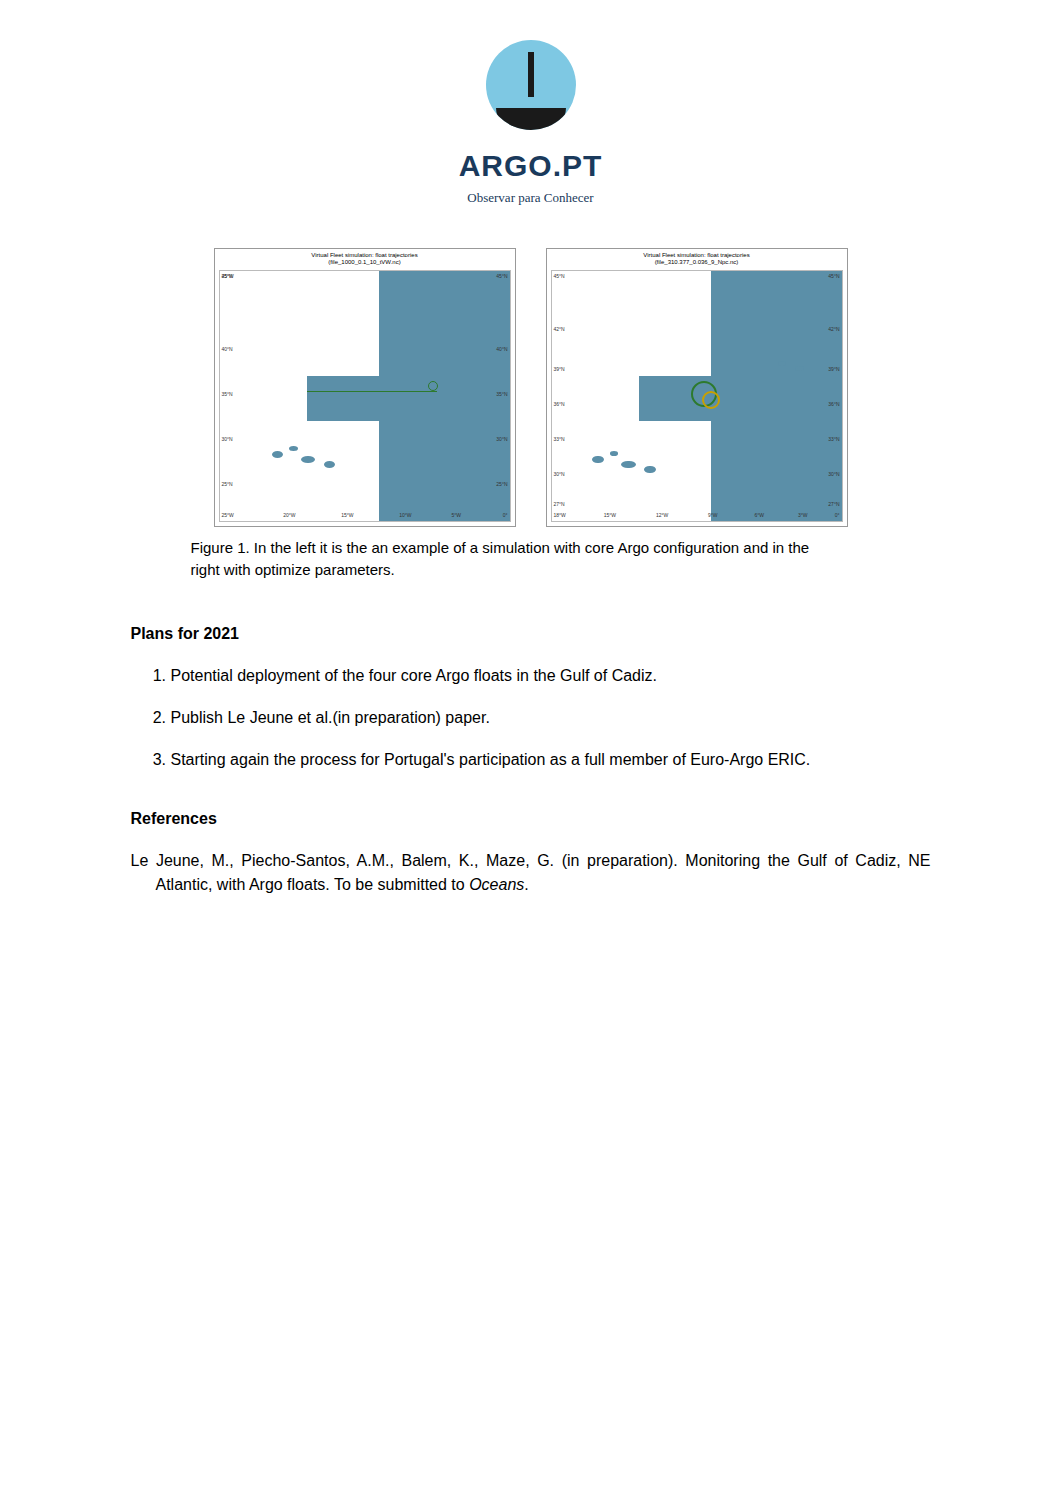ARGO.PT
Observar para Conhecer
Virtual Fleet simulation: float trajectories
(file_1000_0.1_10_tVW.nc)
45°N
40°N
35°N
30°N
25°N
25°W
20°W
15°W
10°W
5°W
0°
45°N
40°N
35°N
30°N
25°N
25°W
Virtual Fleet simulation: float trajectories
(file_310.377_0.036_9_Npc.nc)
45°N
42°N
39°N
36°N
33°N
30°N
27°N
18°W
15°W
12°W
9°W
6°W
3°W
0°
45°N
42°N
39°N
36°N
33°N
30°N
27°N
Figure 1. In the left it is the an example of a simulation with core Argo configuration and in the right with optimize parameters.
Plans for 2021
Potential deployment of the four core Argo floats in the Gulf of Cadiz.
Publish Le Jeune et al.(in preparation) paper.
Starting again the process for Portugal's participation as a full member of Euro-Argo ERIC.
References
Le Jeune, M., Piecho-Santos, A.M., Balem, K., Maze, G. (in preparation). Monitoring the Gulf of Cadiz, NE Atlantic, with Argo floats. To be submitted to Oceans.